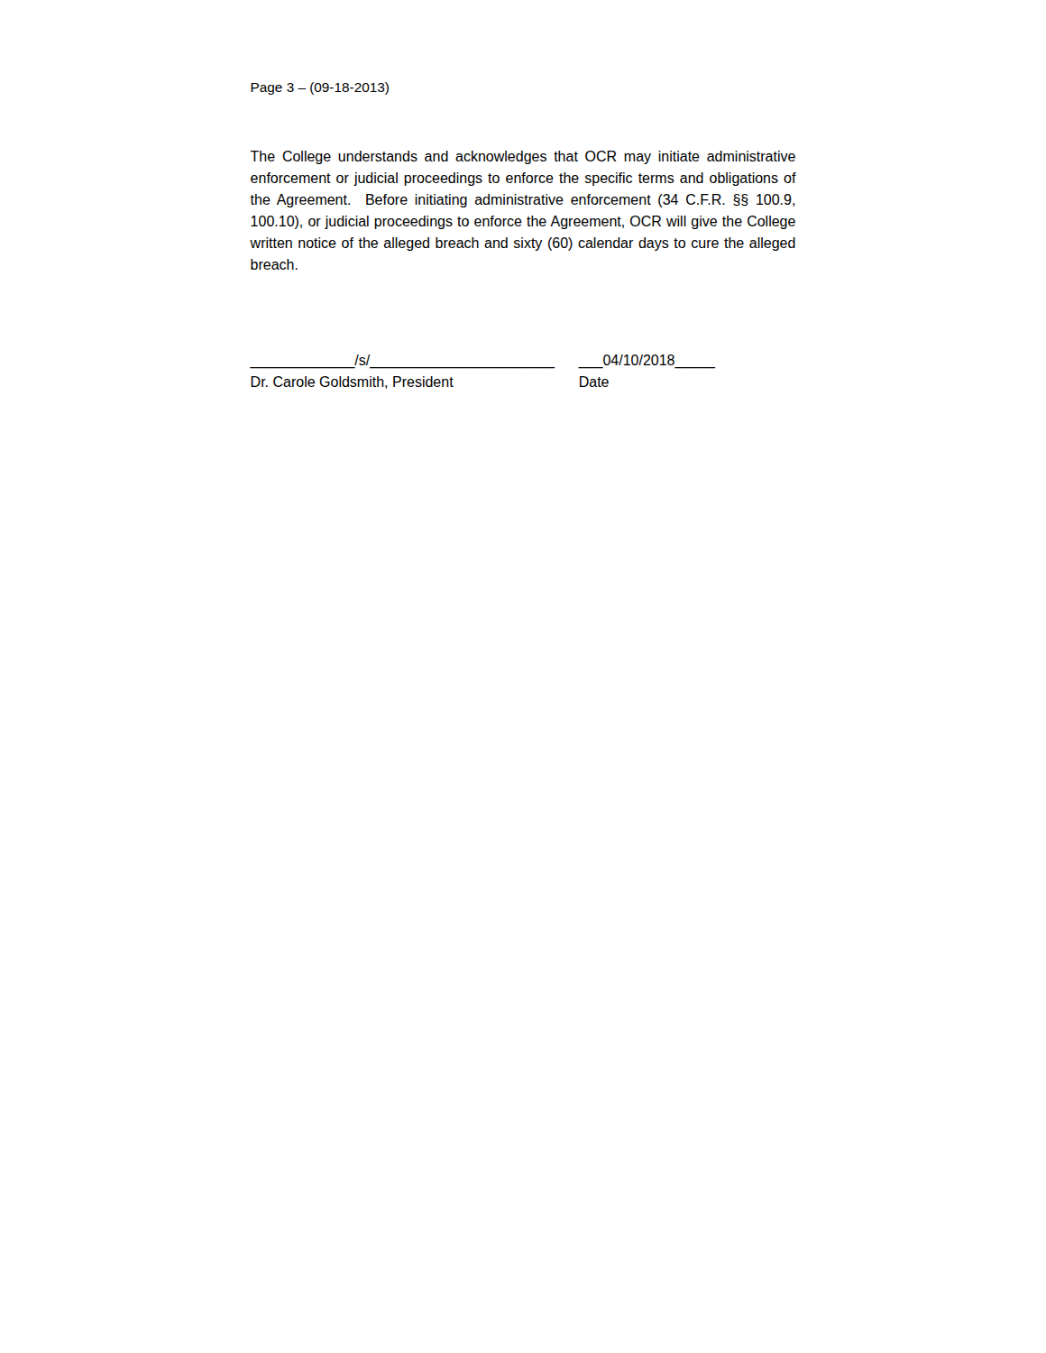Page 3 – (09-18-2013)
The College understands and acknowledges that OCR may initiate administrative enforcement or judicial proceedings to enforce the specific terms and obligations of the Agreement. Before initiating administrative enforcement (34 C.F.R. §§ 100.9, 100.10), or judicial proceedings to enforce the Agreement, OCR will give the College written notice of the alleged breach and sixty (60) calendar days to cure the alleged breach.
| _____________/s/_______________________ | ___04/10/2018_____ |
| Dr. Carole Goldsmith, President | Date |